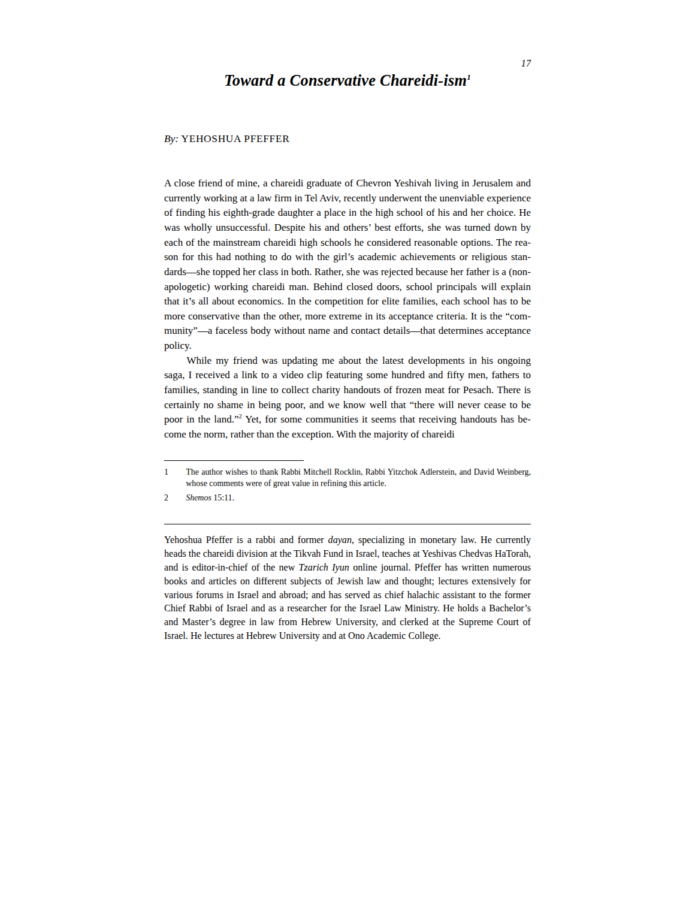17
Toward a Conservative Chareidi-ism1
By: YEHOSHUA PFEFFER
A close friend of mine, a chareidi graduate of Chevron Yeshivah living in Jerusalem and currently working at a law firm in Tel Aviv, recently underwent the unenviable experience of finding his eighth-grade daughter a place in the high school of his and her choice. He was wholly unsuccessful. Despite his and others’ best efforts, she was turned down by each of the mainstream chareidi high schools he considered reasonable options. The reason for this had nothing to do with the girl’s academic achievements or religious standards—she topped her class in both. Rather, she was rejected because her father is a (non-apologetic) working chareidi man. Behind closed doors, school principals will explain that it’s all about economics. In the competition for elite families, each school has to be more conservative than the other, more extreme in its acceptance criteria. It is the “community”—a faceless body without name and contact details—that determines acceptance policy.
While my friend was updating me about the latest developments in his ongoing saga, I received a link to a video clip featuring some hundred and fifty men, fathers to families, standing in line to collect charity handouts of frozen meat for Pesach. There is certainly no shame in being poor, and we know well that “there will never cease to be poor in the land.”2 Yet, for some communities it seems that receiving handouts has become the norm, rather than the exception. With the majority of chareidi
1
The author wishes to thank Rabbi Mitchell Rocklin, Rabbi Yitzchok Adlerstein, and David Weinberg, whose comments were of great value in refining this article.
2
Shemos 15:11.
Yehoshua Pfeffer is a rabbi and former dayan, specializing in monetary law. He currently heads the chareidi division at the Tikvah Fund in Israel, teaches at Yeshivas Chedvas HaTorah, and is editor-in-chief of the new Tzarich Iyun online journal. Pfeffer has written numerous books and articles on different subjects of Jewish law and thought; lectures extensively for various forums in Israel and abroad; and has served as chief halachic assistant to the former Chief Rabbi of Israel and as a researcher for the Israel Law Ministry. He holds a Bachelor’s and Master’s degree in law from Hebrew University, and clerked at the Supreme Court of Israel. He lectures at Hebrew University and at Ono Academic College.